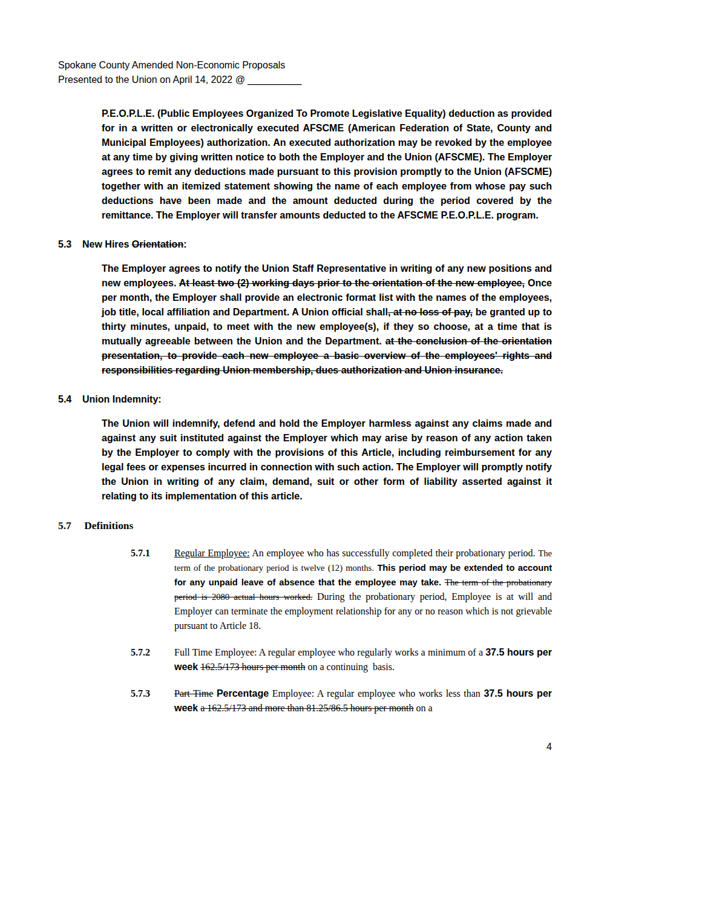Spokane County Amended Non-Economic Proposals
Presented to the Union on April 14, 2022 @ __________
P.E.O.P.L.E. (Public Employees Organized To Promote Legislative Equality) deduction as provided for in a written or electronically executed AFSCME (American Federation of State, County and Municipal Employees) authorization. An executed authorization may be revoked by the employee at any time by giving written notice to both the Employer and the Union (AFSCME). The Employer agrees to remit any deductions made pursuant to this provision promptly to the Union (AFSCME) together with an itemized statement showing the name of each employee from whose pay such deductions have been made and the amount deducted during the period covered by the remittance. The Employer will transfer amounts deducted to the AFSCME P.E.O.P.L.E. program.
5.3 New Hires Orientation:
The Employer agrees to notify the Union Staff Representative in writing of any new positions and new employees. At least two (2) working days prior to the orientation of the new employee, Once per month, the Employer shall provide an electronic format list with the names of the employees, job title, local affiliation and Department. A Union official shall, at no loss of pay, be granted up to thirty minutes, unpaid, to meet with the new employee(s), if they so choose, at a time that is mutually agreeable between the Union and the Department. at the conclusion of the orientation presentation, to provide each new employee a basic overview of the employees' rights and responsibilities regarding Union membership, dues authorization and Union insurance.
5.4 Union Indemnity:
The Union will indemnify, defend and hold the Employer harmless against any claims made and against any suit instituted against the Employer which may arise by reason of any action taken by the Employer to comply with the provisions of this Article, including reimbursement for any legal fees or expenses incurred in connection with such action. The Employer will promptly notify the Union in writing of any claim, demand, suit or other form of liability asserted against it relating to its implementation of this article.
5.7 Definitions
5.7.1 Regular Employee: An employee who has successfully completed their probationary period. The term of the probationary period is twelve (12) months. This period may be extended to account for any unpaid leave of absence that the employee may take. The term of the probationary period is 2080 actual hours worked. During the probationary period, Employee is at will and Employer can terminate the employment relationship for any or no reason which is not grievable pursuant to Article 18.
5.7.2 Full Time Employee: A regular employee who regularly works a minimum of a 37.5 hours per week 162.5/173 hours per month on a continuing basis.
5.7.3 Part Time Percentage Employee: A regular employee who works less than 37.5 hours per week a 162.5/173 and more than 81.25/86.5 hours per month on a
4